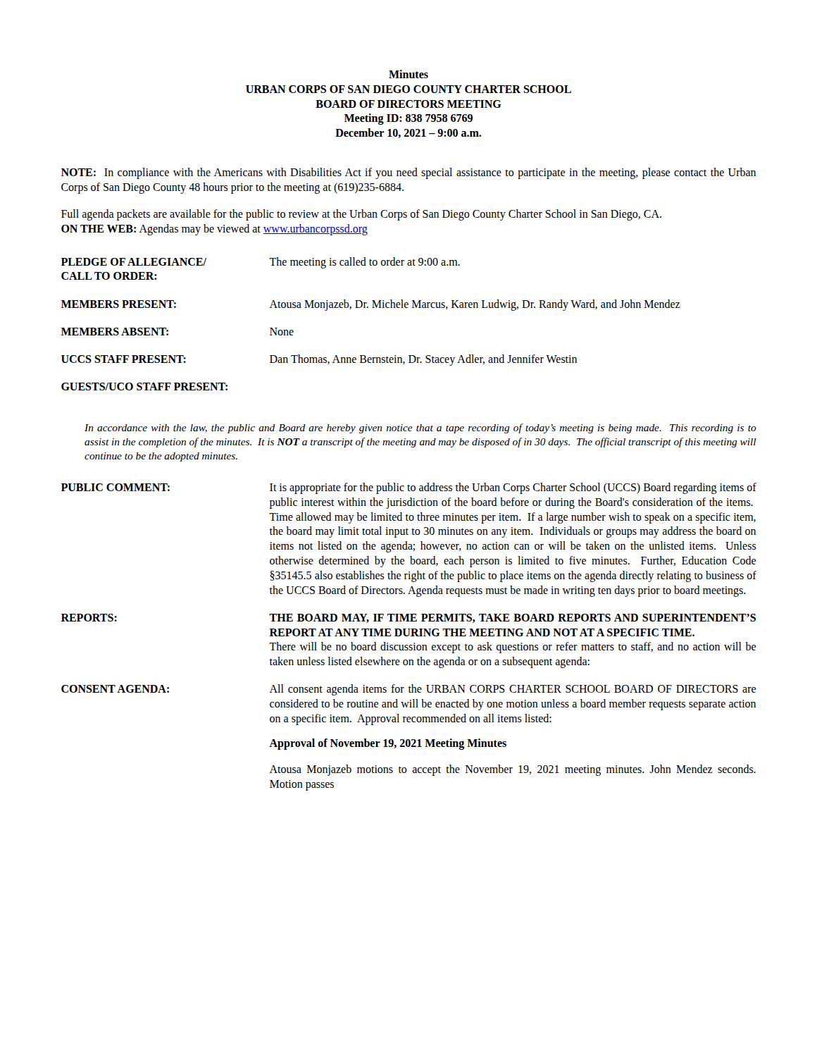Minutes
URBAN CORPS OF SAN DIEGO COUNTY CHARTER SCHOOL
BOARD OF DIRECTORS MEETING
Meeting ID: 838 7958 6769
December 10, 2021 – 9:00 a.m.
NOTE: In compliance with the Americans with Disabilities Act if you need special assistance to participate in the meeting, please contact the Urban Corps of San Diego County 48 hours prior to the meeting at (619)235-6884.
Full agenda packets are available for the public to review at the Urban Corps of San Diego County Charter School in San Diego, CA.
ON THE WEB: Agendas may be viewed at www.urbancorpssd.org
| PLEDGE OF ALLEGIANCE/ CALL TO ORDER: | The meeting is called to order at 9:00 a.m. |
| MEMBERS PRESENT: | Atousa Monjazeb, Dr. Michele Marcus, Karen Ludwig, Dr. Randy Ward, and John Mendez |
| MEMBERS ABSENT: | None |
| UCCS STAFF PRESENT: | Dan Thomas, Anne Bernstein, Dr. Stacey Adler, and Jennifer Westin |
| GUESTS/UCO STAFF PRESENT: | |
In accordance with the law, the public and Board are hereby given notice that a tape recording of today’s meeting is being made. This recording is to assist in the completion of the minutes. It is NOT a transcript of the meeting and may be disposed of in 30 days. The official transcript of this meeting will continue to be the adopted minutes.
| PUBLIC COMMENT: | It is appropriate for the public to address the Urban Corps Charter School (UCCS) Board regarding items of public interest within the jurisdiction of the board before or during the Board's consideration of the items. Time allowed may be limited to three minutes per item. If a large number wish to speak on a specific item, the board may limit total input to 30 minutes on any item. Individuals or groups may address the board on items not listed on the agenda; however, no action can or will be taken on the unlisted items. Unless otherwise determined by the board, each person is limited to five minutes. Further, Education Code §35145.5 also establishes the right of the public to place items on the agenda directly relating to business of the UCCS Board of Directors. Agenda requests must be made in writing ten days prior to board meetings. |
| REPORTS: | THE BOARD MAY, IF TIME PERMITS, TAKE BOARD REPORTS AND SUPERINTENDENT’S REPORT AT ANY TIME DURING THE MEETING AND NOT AT A SPECIFIC TIME. There will be no board discussion except to ask questions or refer matters to staff, and no action will be taken unless listed elsewhere on the agenda or on a subsequent agenda: |
| CONSENT AGENDA: | All consent agenda items for the URBAN CORPS CHARTER SCHOOL BOARD OF DIRECTORS are considered to be routine and will be enacted by one motion unless a board member requests separate action on a specific item. Approval recommended on all items listed: Approval of November 19, 2021 Meeting Minutes Atousa Monjazeb motions to accept the November 19, 2021 meeting minutes. John Mendez seconds. Motion passes |